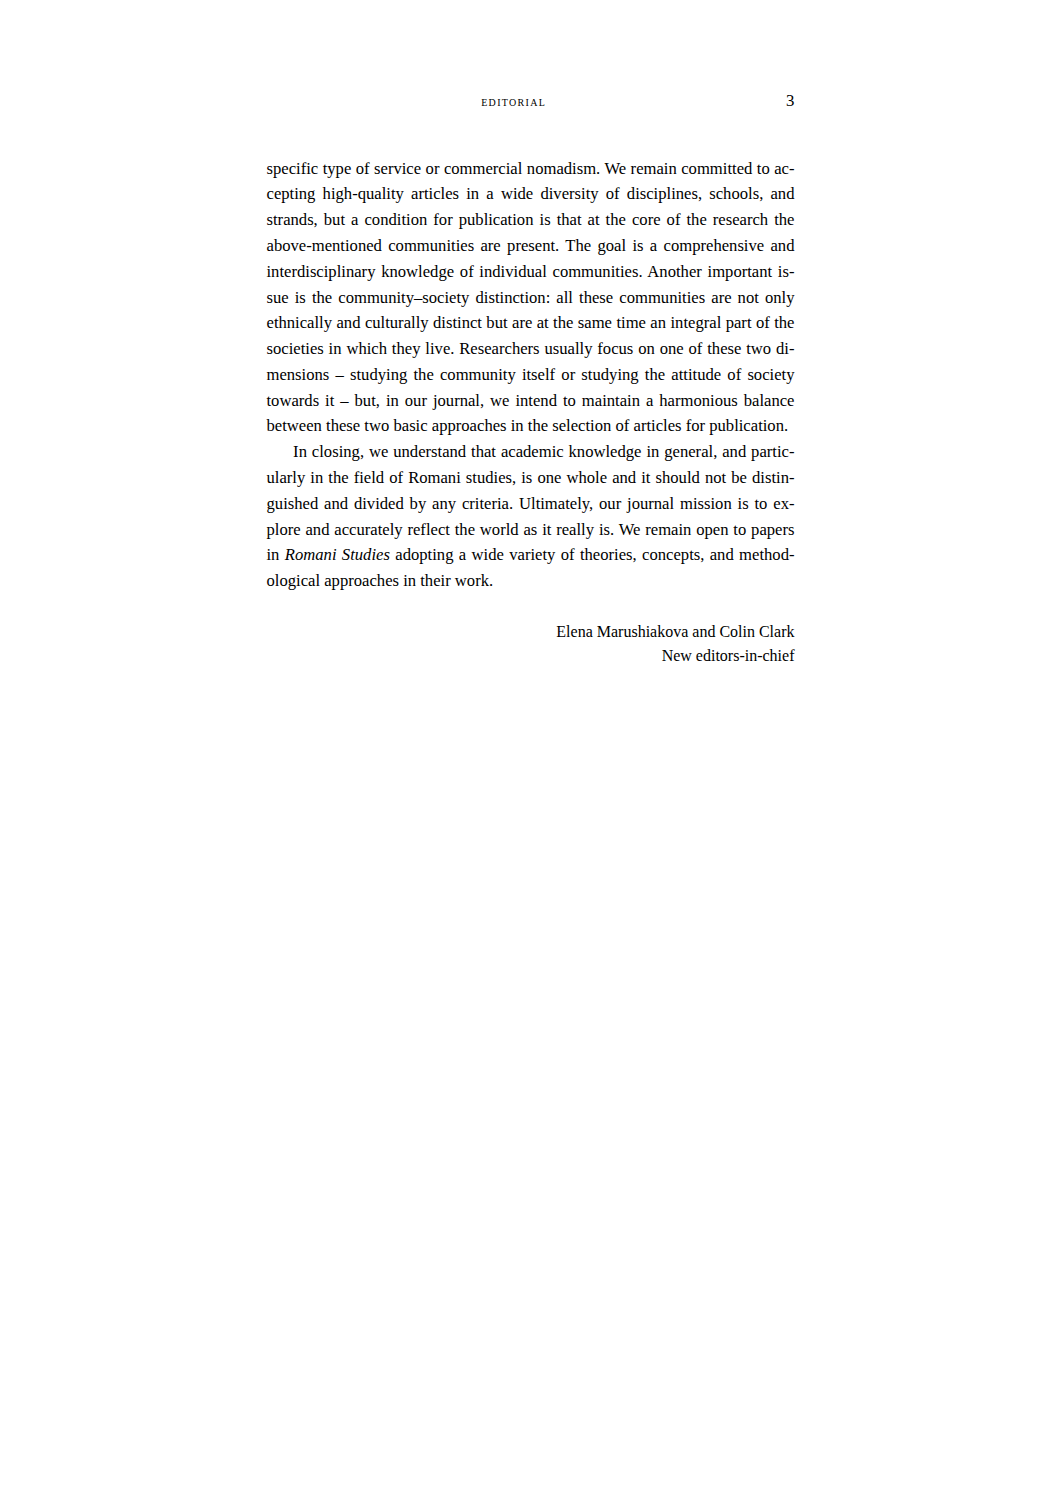Editorial 3
specific type of service or commercial nomadism. We remain committed to accepting high-quality articles in a wide diversity of disciplines, schools, and strands, but a condition for publication is that at the core of the research the above-mentioned communities are present. The goal is a comprehensive and interdisciplinary knowledge of individual communities. Another important issue is the community–society distinction: all these communities are not only ethnically and culturally distinct but are at the same time an integral part of the societies in which they live. Researchers usually focus on one of these two dimensions – studying the community itself or studying the attitude of society towards it – but, in our journal, we intend to maintain a harmonious balance between these two basic approaches in the selection of articles for publication.
In closing, we understand that academic knowledge in general, and particularly in the field of Romani studies, is one whole and it should not be distinguished and divided by any criteria. Ultimately, our journal mission is to explore and accurately reflect the world as it really is. We remain open to papers in Romani Studies adopting a wide variety of theories, concepts, and methodological approaches in their work.
Elena Marushiakova and Colin Clark New editors-in-chief